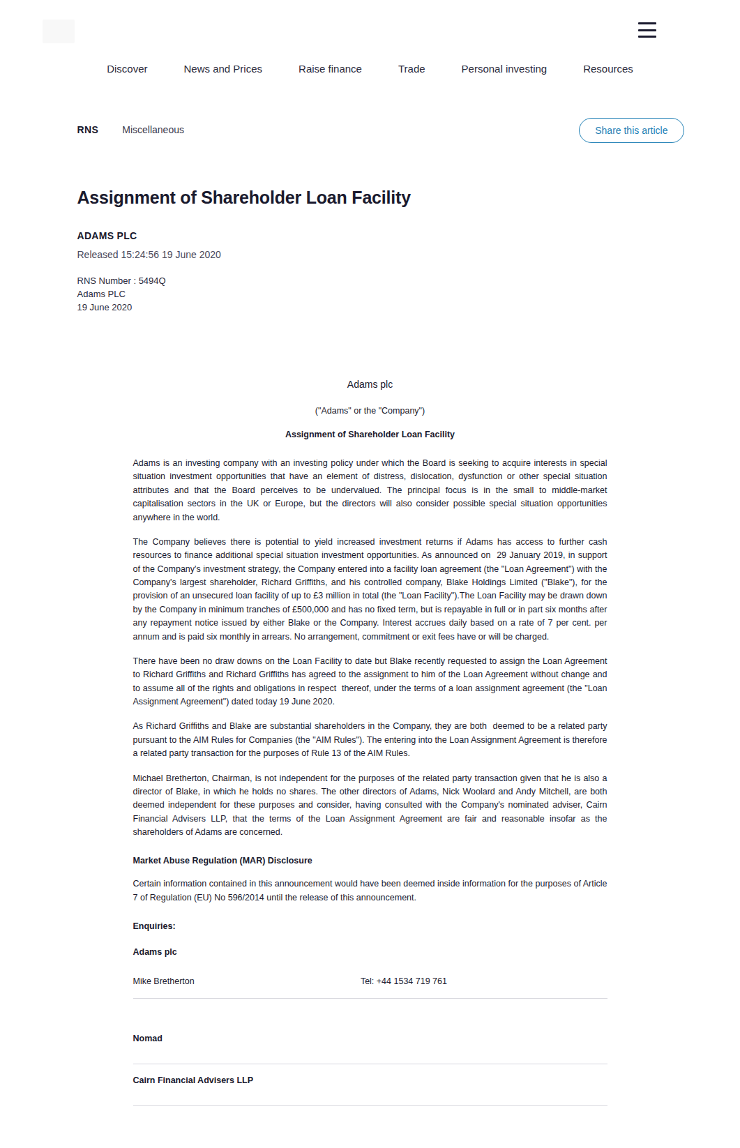Discover News and Prices Raise finance Trade Personal investing Resources
RNS Miscellaneous
Share this article
Assignment of Shareholder Loan Facility
ADAMS PLC
Released 15:24:56 19 June 2020
RNS Number : 5494Q
Adams PLC
19 June 2020
Adams plc
("Adams" or the "Company")
Assignment of Shareholder Loan Facility
Adams is an investing company with an investing policy under which the Board is seeking to acquire interests in special situation investment opportunities that have an element of distress, dislocation, dysfunction or other special situation attributes and that the Board perceives to be undervalued. The principal focus is in the small to middle-market capitalisation sectors in the UK or Europe, but the directors will also consider possible special situation opportunities anywhere in the world.
The Company believes there is potential to yield increased investment returns if Adams has access to further cash resources to finance additional special situation investment opportunities. As announced on 29 January 2019, in support of the Company's investment strategy, the Company entered into a facility loan agreement (the "Loan Agreement") with the Company's largest shareholder, Richard Griffiths, and his controlled company, Blake Holdings Limited ("Blake"), for the provision of an unsecured loan facility of up to £3 million in total (the "Loan Facility").The Loan Facility may be drawn down by the Company in minimum tranches of £500,000 and has no fixed term, but is repayable in full or in part six months after any repayment notice issued by either Blake or the Company. Interest accrues daily based on a rate of 7 per cent. per annum and is paid six monthly in arrears. No arrangement, commitment or exit fees have or will be charged.
There have been no draw downs on the Loan Facility to date but Blake recently requested to assign the Loan Agreement to Richard Griffiths and Richard Griffiths has agreed to the assignment to him of the Loan Agreement without change and to assume all of the rights and obligations in respect thereof, under the terms of a loan assignment agreement (the "Loan Assignment Agreement") dated today 19 June 2020.
As Richard Griffiths and Blake are substantial shareholders in the Company, they are both deemed to be a related party pursuant to the AIM Rules for Companies (the "AIM Rules"). The entering into the Loan Assignment Agreement is therefore a related party transaction for the purposes of Rule 13 of the AIM Rules.
Michael Bretherton, Chairman, is not independent for the purposes of the related party transaction given that he is also a director of Blake, in which he holds no shares. The other directors of Adams, Nick Woolard and Andy Mitchell, are both deemed independent for these purposes and consider, having consulted with the Company's nominated adviser, Cairn Financial Advisers LLP, that the terms of the Loan Assignment Agreement are fair and reasonable insofar as the shareholders of Adams are concerned.
Market Abuse Regulation (MAR) Disclosure
Certain information contained in this announcement would have been deemed inside information for the purposes of Article 7 of Regulation (EU) No 596/2014 until the release of this announcement.
Enquiries:
Adams plc
| Mike Bretherton | Tel: +44 1534 719 761 |
| Nomad | |
| Cairn Financial Advisers LLP | |